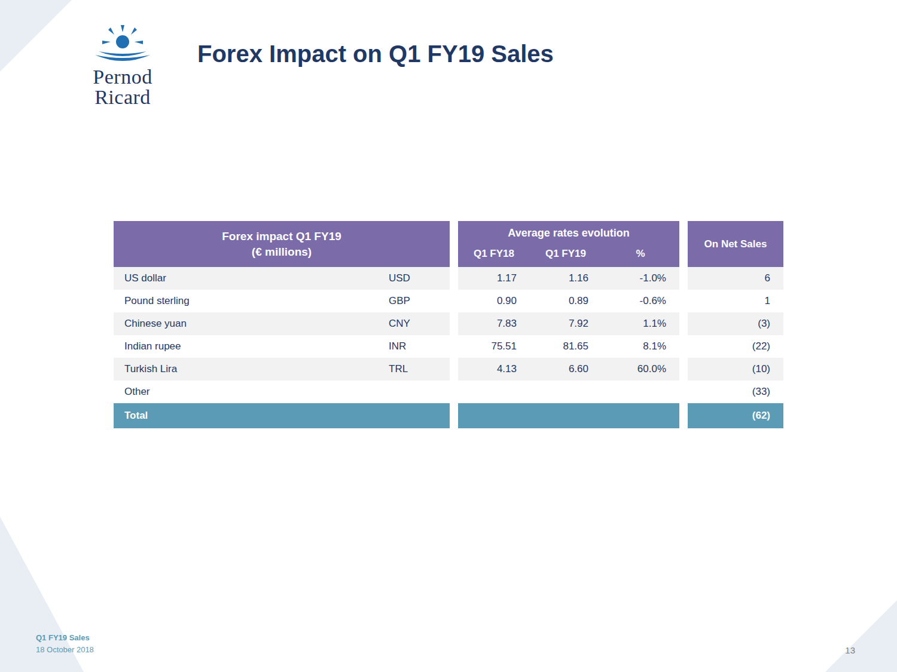Pernod Ricard
Forex Impact on Q1 FY19 Sales
| Forex impact Q1 FY19 (€ millions) | | Average rates evolution | | On Net Sales |
| --- | --- | --- | --- | --- |
| Q1 FY18 | Q1 FY19 | % |
| US dollar | USD | | 1.17 | 1.16 | -1.0% | | 6 |
| Pound sterling | GBP | | 0.90 | 0.89 | -0.6% | | 1 |
| Chinese yuan | CNY | | 7.83 | 7.92 | 1.1% | | (3) |
| Indian rupee | INR | | 75.51 | 81.65 | 8.1% | | (22) |
| Turkish Lira | TRL | | 4.13 | 6.60 | 60.0% | | (10) |
| Other | | | | | | | (33) |
| Total | | | | | | | (62) |
Q1 FY19 Sales
18 October 2018
13